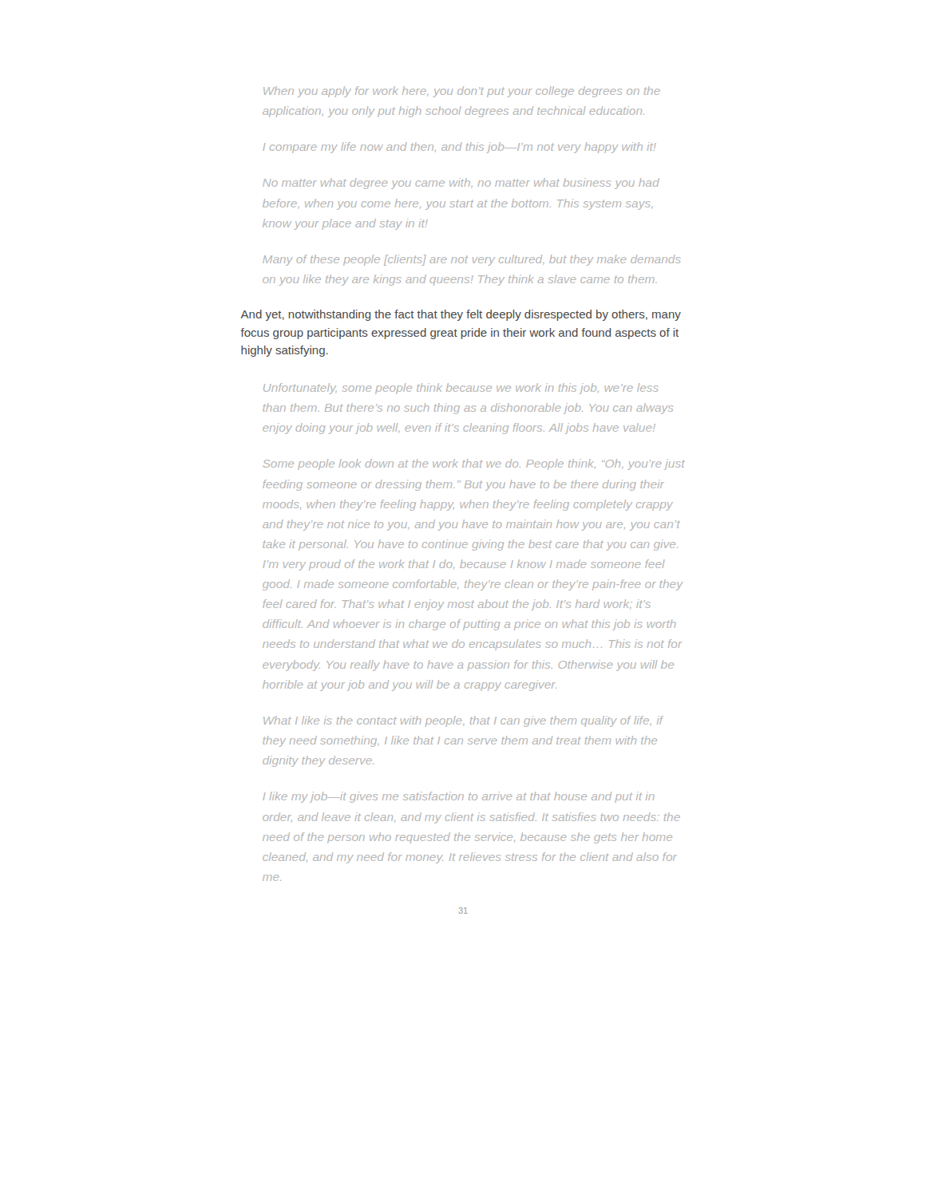When you apply for work here, you don’t put your college degrees on the application, you only put high school degrees and technical education.
I compare my life now and then, and this job—I’m not very happy with it!
No matter what degree you came with, no matter what business you had before, when you come here, you start at the bottom. This system says, know your place and stay in it!
Many of these people [clients] are not very cultured, but they make demands on you like they are kings and queens! They think a slave came to them.
And yet, notwithstanding the fact that they felt deeply disrespected by others, many focus group participants expressed great pride in their work and found aspects of it highly satisfying.
Unfortunately, some people think because we work in this job, we’re less than them. But there’s no such thing as a dishonorable job. You can always enjoy doing your job well, even if it’s cleaning floors. All jobs have value!
Some people look down at the work that we do. People think, “Oh, you’re just feeding someone or dressing them.” But you have to be there during their moods, when they’re feeling happy, when they’re feeling completely crappy and they’re not nice to you, and you have to maintain how you are, you can’t take it personal. You have to continue giving the best care that you can give. I’m very proud of the work that I do, because I know I made someone feel good. I made someone comfortable, they’re clean or they’re pain-free or they feel cared for. That’s what I enjoy most about the job. It’s hard work; it’s difficult. And whoever is in charge of putting a price on what this job is worth needs to understand that what we do encapsulates so much… This is not for everybody. You really have to have a passion for this. Otherwise you will be horrible at your job and you will be a crappy caregiver.
What I like is the contact with people, that I can give them quality of life, if they need something, I like that I can serve them and treat them with the dignity they deserve.
I like my job—it gives me satisfaction to arrive at that house and put it in order, and leave it clean, and my client is satisfied. It satisfies two needs: the need of the person who requested the service, because she gets her home cleaned, and my need for money. It relieves stress for the client and also for me.
31